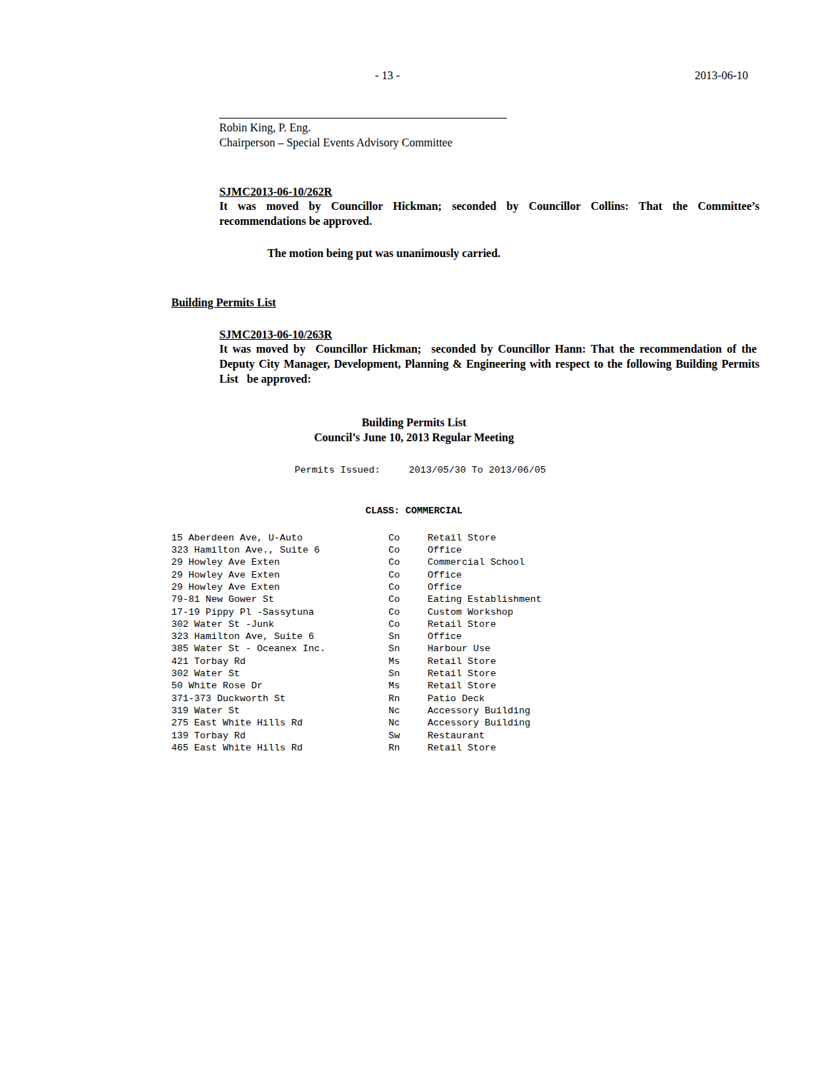- 13 - 2013-06-10
Robin King, P. Eng.
Chairperson – Special Events Advisory Committee
SJMC2013-06-10/262R
It was moved by Councillor Hickman; seconded by Councillor Collins: That the Committee’s recommendations be approved.
The motion being put was unanimously carried.
Building Permits List
SJMC2013-06-10/263R
It was moved by Councillor Hickman; seconded by Councillor Hann: That the recommendation of the Deputy City Manager, Development, Planning & Engineering with respect to the following Building Permits List be approved:
Building Permits List
Council’s June 10, 2013 Regular Meeting
Permits Issued: 2013/05/30 To 2013/06/05
CLASS: COMMERCIAL
| 15 Aberdeen Ave, U-Auto | Co | Retail Store |
| 323 Hamilton Ave., Suite 6 | Co | Office |
| 29 Howley Ave Exten | Co | Commercial School |
| 29 Howley Ave Exten | Co | Office |
| 29 Howley Ave Exten | Co | Office |
| 79-81 New Gower St | Co | Eating Establishment |
| 17-19 Pippy Pl -Sassytuna | Co | Custom Workshop |
| 302 Water St -Junk | Co | Retail Store |
| 323 Hamilton Ave, Suite 6 | Sn | Office |
| 385 Water St - Oceanex Inc. | Sn | Harbour Use |
| 421 Torbay Rd | Ms | Retail Store |
| 302 Water St | Sn | Retail Store |
| 50 White Rose Dr | Ms | Retail Store |
| 371-373 Duckworth St | Rn | Patio Deck |
| 319 Water St | Nc | Accessory Building |
| 275 East White Hills Rd | Nc | Accessory Building |
| 139 Torbay Rd | Sw | Restaurant |
| 465 East White Hills Rd | Rn | Retail Store |